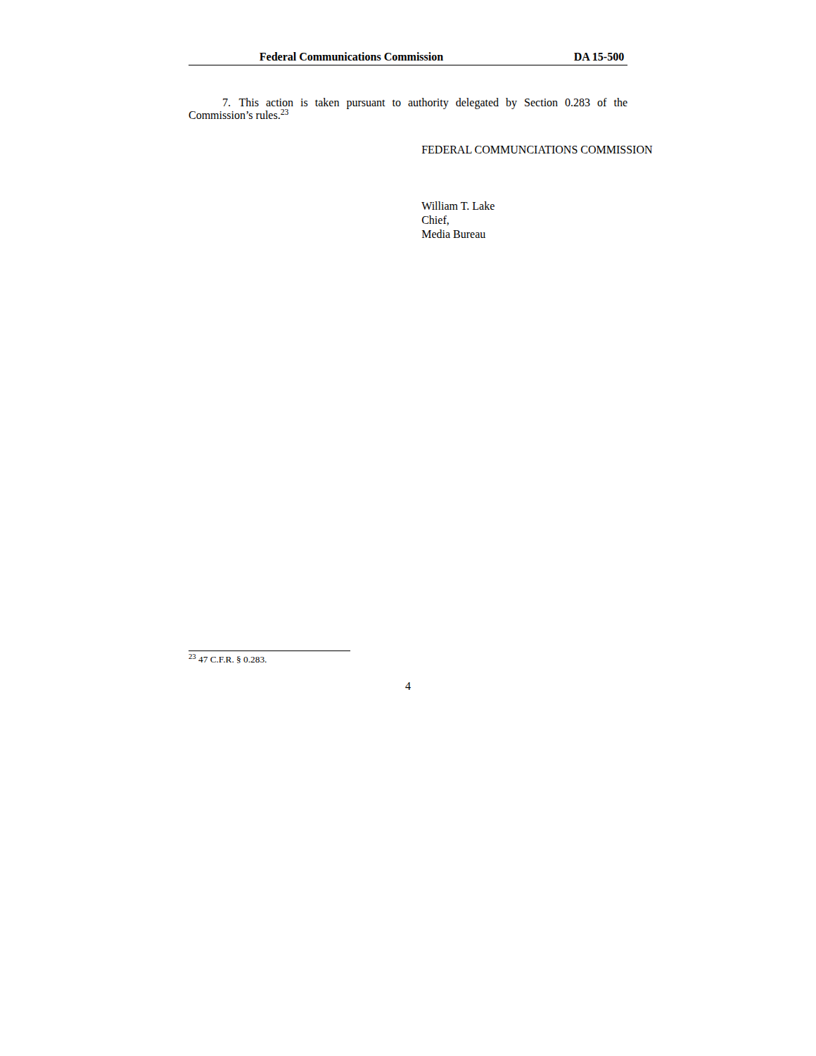Federal Communications Commission DA 15-500
7. This action is taken pursuant to authority delegated by Section 0.283 of the Commission’s rules.23
FEDERAL COMMUNCIATIONS COMMISSION
William T. Lake
Chief,
Media Bureau
23 47 C.F.R. § 0.283.
4